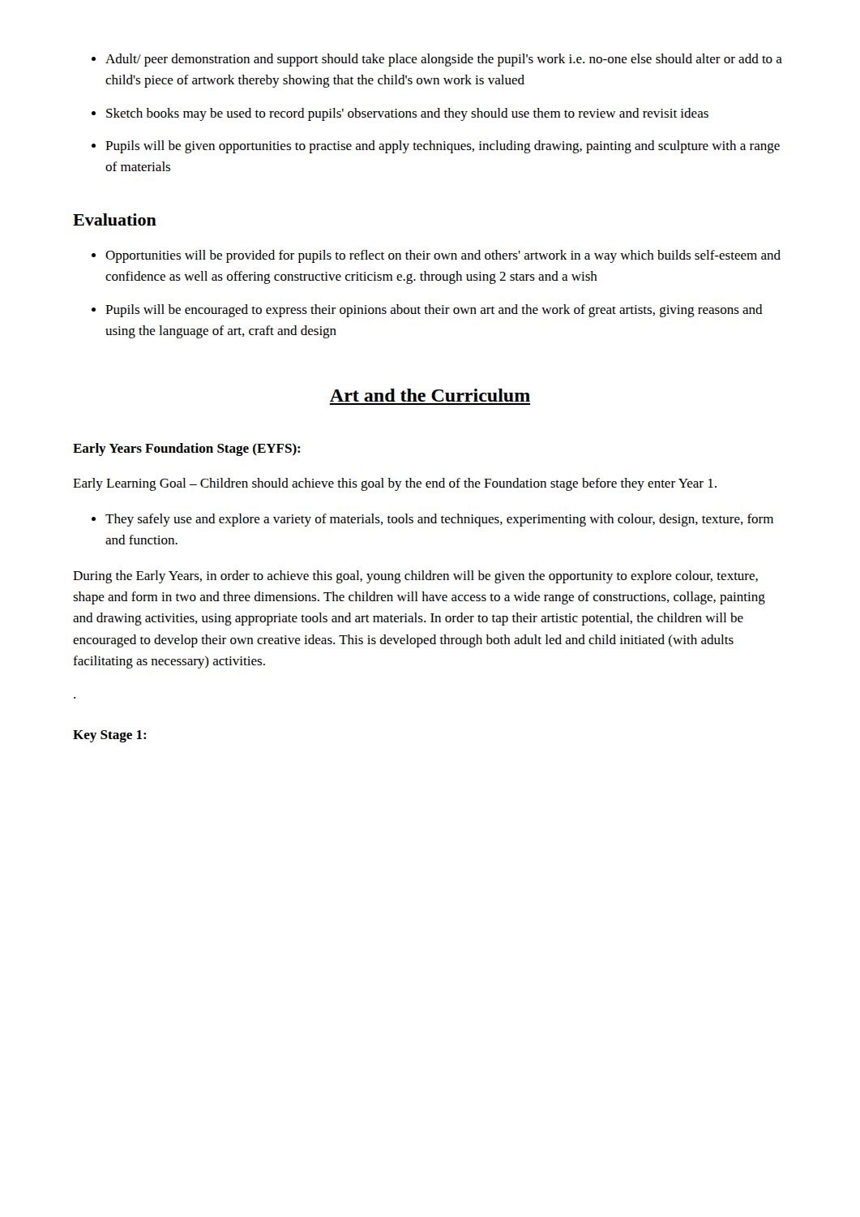Adult/ peer demonstration and support should take place alongside the pupil's work i.e. no-one else should alter or add to a child's piece of artwork thereby showing that the child's own work is valued
Sketch books may be used to record pupils' observations and they should use them to review and revisit ideas
Pupils will be given opportunities to practise and apply techniques, including drawing, painting and sculpture with a range of materials
Evaluation
Opportunities will be provided for pupils to reflect on their own and others' artwork in a way which builds self-esteem and confidence as well as offering constructive criticism e.g. through using 2 stars and a wish
Pupils will be encouraged to express their opinions about their own art and the work of great artists, giving reasons and using the language of art, craft and design
Art and the Curriculum
Early Years Foundation Stage (EYFS):
Early Learning Goal – Children should achieve this goal by the end of the Foundation stage before they enter Year 1.
They safely use and explore a variety of materials, tools and techniques, experimenting with colour, design, texture, form and function.
During the Early Years, in order to achieve this goal, young children will be given the opportunity to explore colour, texture, shape and form in two and three dimensions. The children will have access to a wide range of constructions, collage, painting and drawing activities, using appropriate tools and art materials. In order to tap their artistic potential, the children will be encouraged to develop their own creative ideas. This is developed through both adult led and child initiated (with adults facilitating as necessary) activities.
.
Key Stage 1: